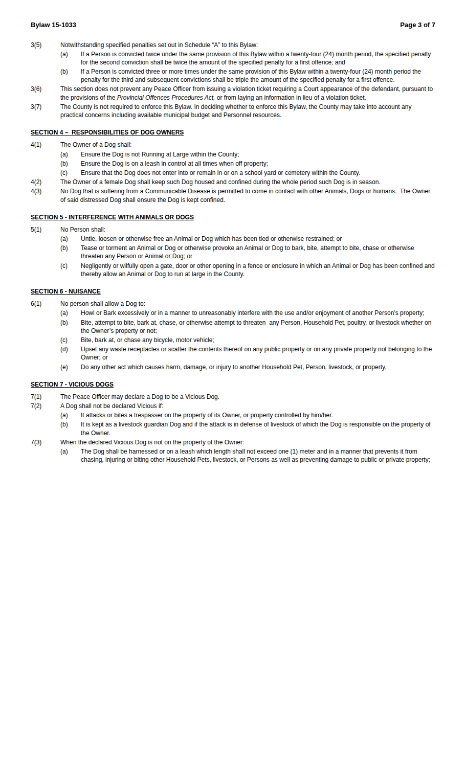Bylaw 15-1033 Page 3 of 7
3(5)
Notwithstanding specified penalties set out in Schedule “A” to this Bylaw:
(a)
If a Person is convicted twice under the same provision of this Bylaw within a twenty-four (24) month period, the specified penalty for the second conviction shall be twice the amount of the specified penalty for a first offence; and
(b)
If a Person is convicted three or more times under the same provision of this Bylaw within a twenty-four (24) month period the penalty for the third and subsequent convictions shall be triple the amount of the specified penalty for a first offence.
3(6)
This section does not prevent any Peace Officer from issuing a violation ticket requiring a Court appearance of the defendant, pursuant to the provisions of the Provincial Offences Procedures Act, or from laying an information in lieu of a violation ticket.
3(7)
The County is not required to enforce this Bylaw. In deciding whether to enforce this Bylaw, the County may take into account any practical concerns including available municipal budget and Personnel resources.
SECTION 4 – RESPONSIBILITIES OF DOG OWNERS
4(1)
The Owner of a Dog shall:
(a)
Ensure the Dog is not Running at Large within the County;
(b)
Ensure the Dog is on a leash in control at all times when off property;
(c)
Ensure that the Dog does not enter into or remain in or on a school yard or cemetery within the County.
4(2)
The Owner of a female Dog shall keep such Dog housed and confined during the whole period such Dog is in season.
4(3)
No Dog that is suffering from a Communicable Disease is permitted to come in contact with other Animals, Dogs or humans. The Owner of said distressed Dog shall ensure the Dog is kept confined.
SECTION 5 - INTERFERENCE WITH ANIMALS OR DOGS
5(1)
No Person shall:
(a)
Untie, loosen or otherwise free an Animal or Dog which has been tied or otherwise restrained; or
(b)
Tease or torment an Animal or Dog or otherwise provoke an Animal or Dog to bark, bite, attempt to bite, chase or otherwise threaten any Person or Animal or Dog; or
(c)
Negligently or wilfully open a gate, door or other opening in a fence or enclosure in which an Animal or Dog has been confined and thereby allow an Animal or Dog to run at large in the County.
SECTION 6 - NUISANCE
6(1)
No person shall allow a Dog to:
(a)
Howl or Bark excessively or in a manner to unreasonably interfere with the use and/or enjoyment of another Person’s property;
(b)
Bite, attempt to bite, bark at, chase, or otherwise attempt to threaten any Person, Household Pet, poultry, or livestock whether on the Owner’s property or not;
(c)
Bite, bark at, or chase any bicycle, motor vehicle;
(d)
Upset any waste receptacles or scatter the contents thereof on any public property or on any private property not belonging to the Owner; or
(e)
Do any other act which causes harm, damage, or injury to another Household Pet, Person, livestock, or property.
SECTION 7 - VICIOUS DOGS
7(1)
The Peace Officer may declare a Dog to be a Vicious Dog.
7(2)
A Dog shall not be declared Vicious if:
(a)
It attacks or bites a trespasser on the property of its Owner, or property controlled by him/her.
(b)
It is kept as a livestock guardian Dog and if the attack is in defense of livestock of which the Dog is responsible on the property of the Owner.
7(3)
When the declared Vicious Dog is not on the property of the Owner:
(a)
The Dog shall be harnessed or on a leash which length shall not exceed one (1) meter and in a manner that prevents it from chasing, injuring or biting other Household Pets, livestock, or Persons as well as preventing damage to public or private property;